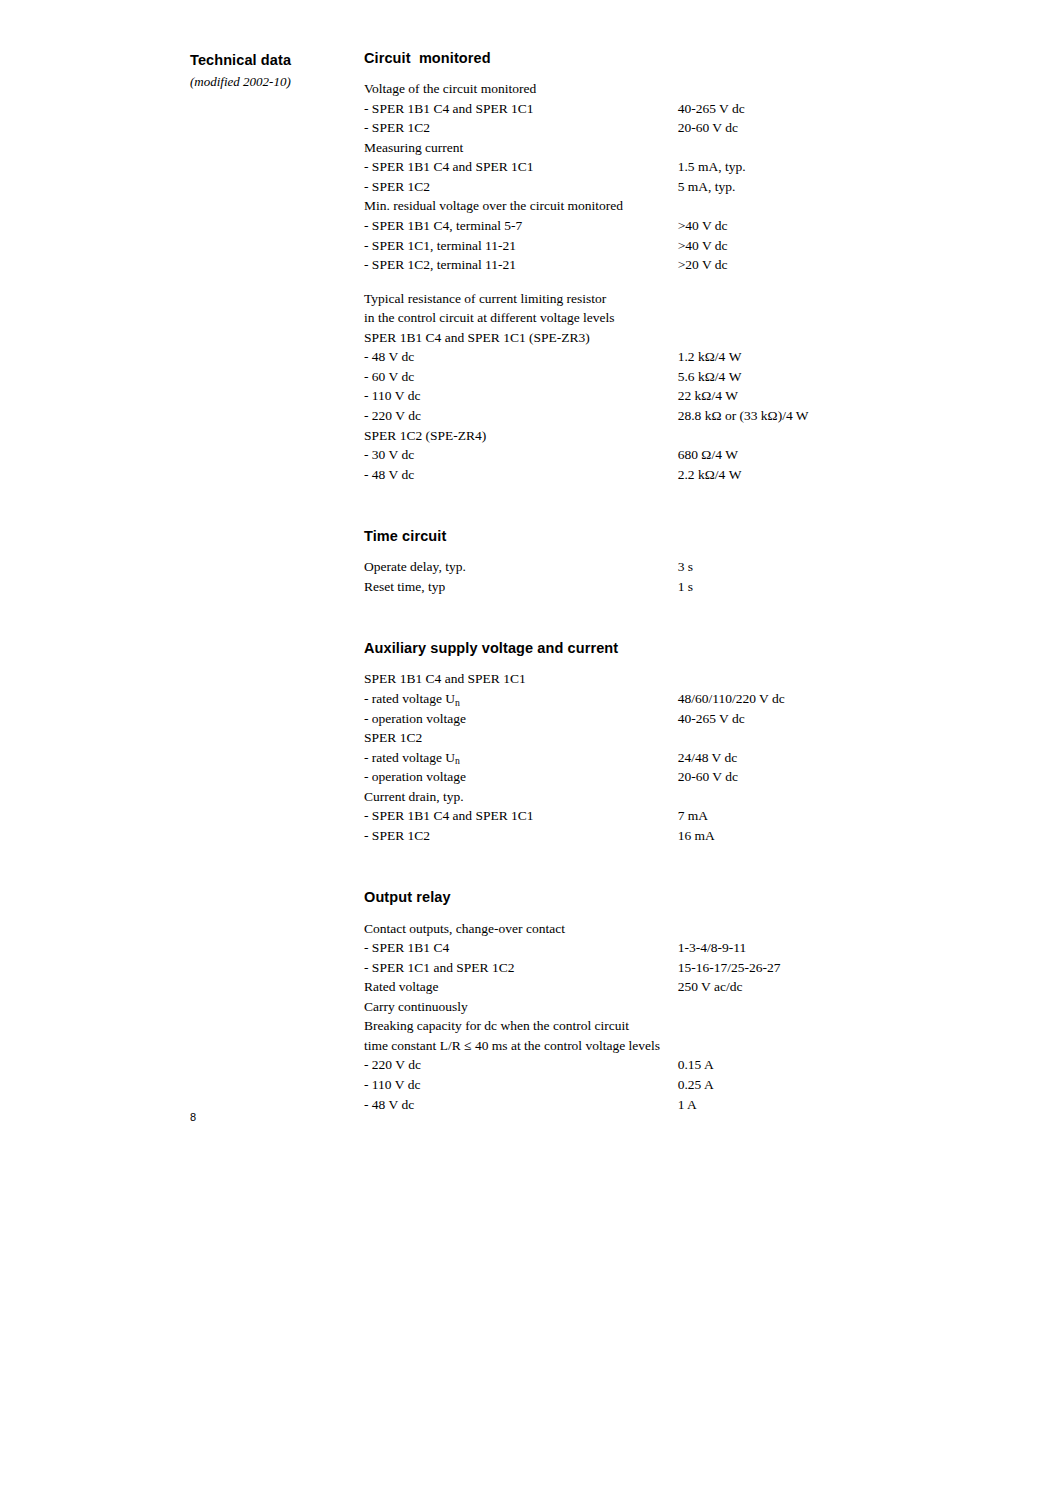Technical data
(modified 2002-10)
Circuit monitored
| Voltage of the circuit monitored | |
| - SPER 1B1 C4 and SPER 1C1 | 40-265 V dc |
| - SPER 1C2 | 20-60 V dc |
| Measuring current | |
| - SPER 1B1 C4 and SPER 1C1 | 1.5 mA, typ. |
| - SPER 1C2 | 5 mA, typ. |
| Min. residual voltage over the circuit monitored | |
| - SPER 1B1 C4, terminal 5-7 | >40 V dc |
| - SPER 1C1, terminal 11-21 | >40 V dc |
| - SPER 1C2, terminal 11-21 | >20 V dc |
| Typical resistance of current limiting resistor | |
| in the control circuit at different voltage levels | |
| SPER 1B1 C4 and SPER 1C1 (SPE-ZR3) | |
| - 48 V dc | 1.2 kΩ/4 W |
| - 60 V dc | 5.6 kΩ/4 W |
| - 110 V dc | 22 kΩ/4 W |
| - 220 V dc | 28.8 kΩ or (33 kΩ)/4 W |
| SPER 1C2 (SPE-ZR4) | |
| - 30 V dc | 680 Ω/4 W |
| - 48 V dc | 2.2 kΩ/4 W |
Time circuit
| Operate delay, typ. | 3 s |
| Reset time, typ | 1 s |
Auxiliary supply voltage and current
| SPER 1B1 C4 and SPER 1C1 | |
| - rated voltage U n | 48/60/110/220 V dc |
| - operation voltage | 40-265 V dc |
| SPER 1C2 | |
| - rated voltage U n | 24/48 V dc |
| - operation voltage | 20-60 V dc |
| Current drain, typ. | |
| - SPER 1B1 C4 and SPER 1C1 | 7 mA |
| - SPER 1C2 | 16 mA |
Output relay
| Contact outputs, change-over contact | |
| - SPER 1B1 C4 | 1-3-4/8-9-11 |
| - SPER 1C1 and SPER 1C2 | 15-16-17/25-26-27 |
| Rated voltage | 250 V ac/dc |
| Carry continuously | |
| Breaking capacity for dc when the control circuit | |
| time constant L/R ≤ 40 ms at the control voltage levels | |
| - 220 V dc | 0.15 A |
| - 110 V dc | 0.25 A |
| - 48 V dc | 1 A |
8